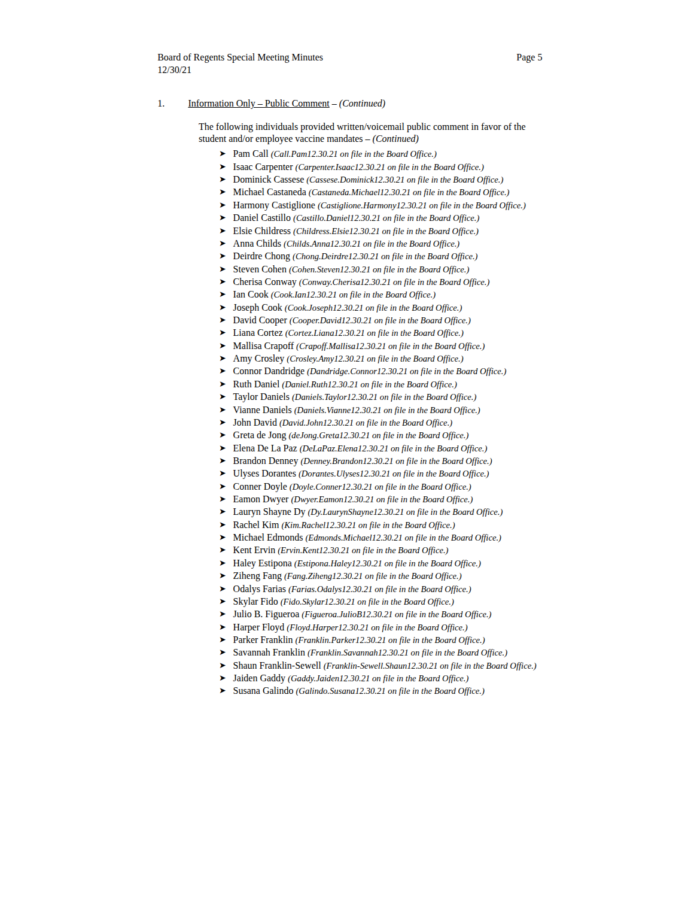Board of Regents Special Meeting Minutes
12/30/21
Page 5
1.
Information Only – Public Comment – (Continued)
The following individuals provided written/voicemail public comment in favor of the student and/or employee vaccine mandates – (Continued)
Pam Call (Call.Pam12.30.21 on file in the Board Office.)
Isaac Carpenter (Carpenter.Isaac12.30.21 on file in the Board Office.)
Dominick Cassese (Cassese.Dominick12.30.21 on file in the Board Office.)
Michael Castaneda (Castaneda.Michael12.30.21 on file in the Board Office.)
Harmony Castiglione (Castiglione.Harmony12.30.21 on file in the Board Office.)
Daniel Castillo (Castillo.Daniel12.30.21 on file in the Board Office.)
Elsie Childress (Childress.Elsie12.30.21 on file in the Board Office.)
Anna Childs (Childs.Anna12.30.21 on file in the Board Office.)
Deirdre Chong (Chong.Deirdre12.30.21 on file in the Board Office.)
Steven Cohen (Cohen.Steven12.30.21 on file in the Board Office.)
Cherisa Conway (Conway.Cherisa12.30.21 on file in the Board Office.)
Ian Cook (Cook.Ian12.30.21 on file in the Board Office.)
Joseph Cook (Cook.Joseph12.30.21 on file in the Board Office.)
David Cooper (Cooper.David12.30.21 on file in the Board Office.)
Liana Cortez (Cortez.Liana12.30.21 on file in the Board Office.)
Mallisa Crapoff (Crapoff.Mallisa12.30.21 on file in the Board Office.)
Amy Crosley (Crosley.Amy12.30.21 on file in the Board Office.)
Connor Dandridge (Dandridge.Connor12.30.21 on file in the Board Office.)
Ruth Daniel (Daniel.Ruth12.30.21 on file in the Board Office.)
Taylor Daniels (Daniels.Taylor12.30.21 on file in the Board Office.)
Vianne Daniels (Daniels.Vianne12.30.21 on file in the Board Office.)
John David (David.John12.30.21 on file in the Board Office.)
Greta de Jong (deJong.Greta12.30.21 on file in the Board Office.)
Elena De La Paz (DeLaPaz.Elena12.30.21 on file in the Board Office.)
Brandon Denney (Denney.Brandon12.30.21 on file in the Board Office.)
Ulyses Dorantes (Dorantes.Ulyses12.30.21 on file in the Board Office.)
Conner Doyle (Doyle.Conner12.30.21 on file in the Board Office.)
Eamon Dwyer (Dwyer.Eamon12.30.21 on file in the Board Office.)
Lauryn Shayne Dy (Dy.LaurynShayne12.30.21 on file in the Board Office.)
Rachel Kim (Kim.Rachel12.30.21 on file in the Board Office.)
Michael Edmonds (Edmonds.Michael12.30.21 on file in the Board Office.)
Kent Ervin (Ervin.Kent12.30.21 on file in the Board Office.)
Haley Estipona (Estipona.Haley12.30.21 on file in the Board Office.)
Ziheng Fang (Fang.Ziheng12.30.21 on file in the Board Office.)
Odalys Farias (Farias.Odalys12.30.21 on file in the Board Office.)
Skylar Fido (Fido.Skylar12.30.21 on file in the Board Office.)
Julio B. Figueroa (Figueroa.JulioB12.30.21 on file in the Board Office.)
Harper Floyd (Floyd.Harper12.30.21 on file in the Board Office.)
Parker Franklin (Franklin.Parker12.30.21 on file in the Board Office.)
Savannah Franklin (Franklin.Savannah12.30.21 on file in the Board Office.)
Shaun Franklin-Sewell (Franklin-Sewell.Shaun12.30.21 on file in the Board Office.)
Jaiden Gaddy (Gaddy.Jaiden12.30.21 on file in the Board Office.)
Susana Galindo (Galindo.Susana12.30.21 on file in the Board Office.)